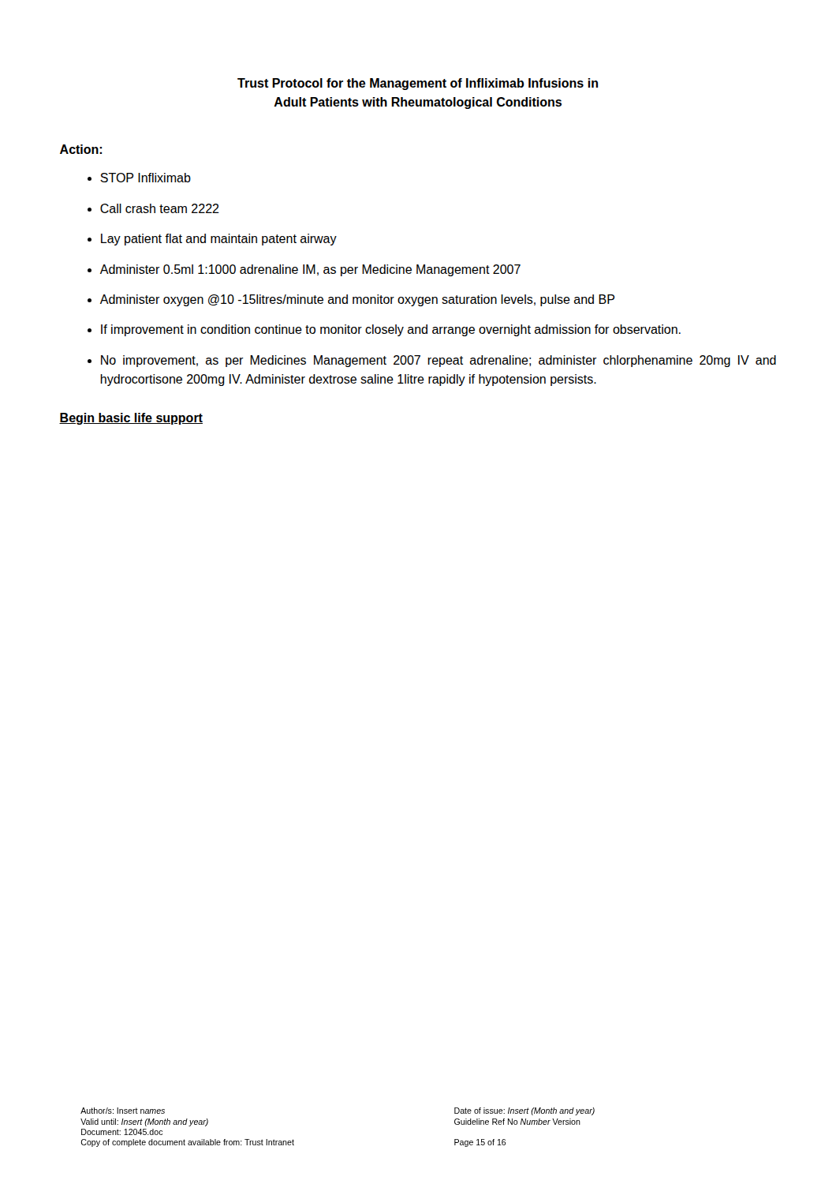Trust Protocol for the Management of Infliximab Infusions in
Adult Patients with Rheumatological Conditions
Action:
STOP Infliximab
Call crash team 2222
Lay patient flat and maintain patent airway
Administer 0.5ml 1:1000 adrenaline IM, as per Medicine Management 2007
Administer oxygen @10 -15litres/minute and monitor oxygen saturation levels, pulse and BP
If improvement in condition continue to monitor closely and arrange overnight admission for observation.
No improvement, as per Medicines Management 2007 repeat adrenaline; administer chlorphenamine 20mg IV and hydrocortisone 200mg IV. Administer dextrose saline 1litre rapidly if hypotension persists.
Begin basic life support
| Author/s: Insert n ames | Date of issue: Insert (Month and year) |
| Valid until: Insert (Month and year) | Guideline Ref No Number Version |
| Document: 12045.doc | |
| Copy of complete document available from: Trust Intranet | Page 15 of 16 |